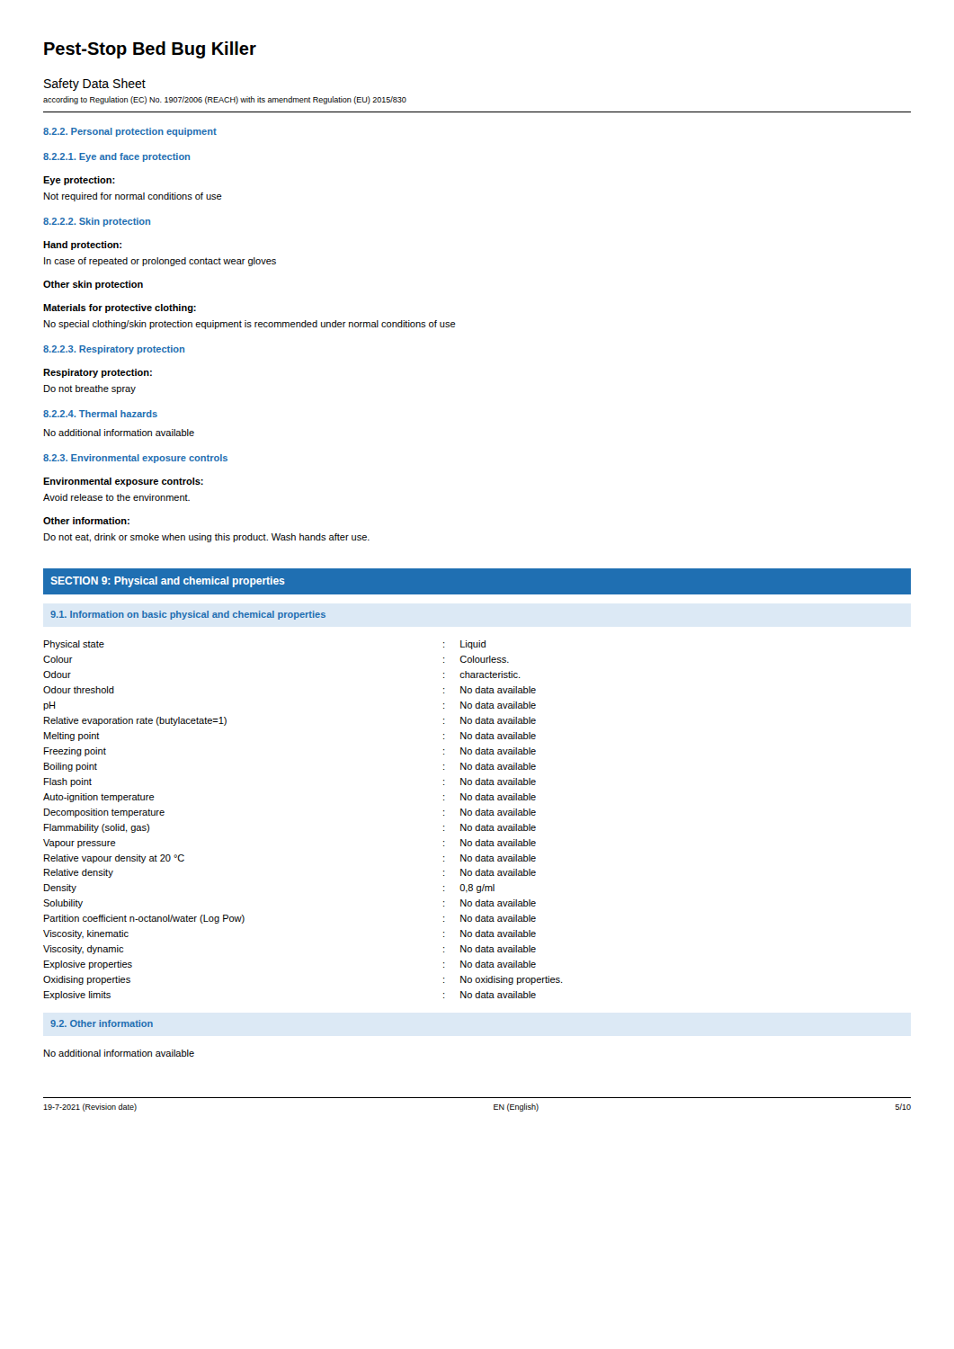Pest-Stop Bed Bug Killer
Safety Data Sheet
according to Regulation (EC) No. 1907/2006 (REACH) with its amendment Regulation (EU) 2015/830
8.2.2. Personal protection equipment
8.2.2.1. Eye and face protection
Eye protection:
Not required for normal conditions of use
8.2.2.2. Skin protection
Hand protection:
In case of repeated or prolonged contact wear gloves
Other skin protection
Materials for protective clothing:
No special clothing/skin protection equipment is recommended under normal conditions of use
8.2.2.3. Respiratory protection
Respiratory protection:
Do not breathe spray
8.2.2.4. Thermal hazards
No additional information available
8.2.3. Environmental exposure controls
Environmental exposure controls:
Avoid release to the environment.
Other information:
Do not eat, drink or smoke when using this product. Wash hands after use.
SECTION 9: Physical and chemical properties
9.1. Information on basic physical and chemical properties
| Physical state | : | Liquid |
| Colour | : | Colourless. |
| Odour | : | characteristic. |
| Odour threshold | : | No data available |
| pH | : | No data available |
| Relative evaporation rate (butylacetate=1) | : | No data available |
| Melting point | : | No data available |
| Freezing point | : | No data available |
| Boiling point | : | No data available |
| Flash point | : | No data available |
| Auto-ignition temperature | : | No data available |
| Decomposition temperature | : | No data available |
| Flammability (solid, gas) | : | No data available |
| Vapour pressure | : | No data available |
| Relative vapour density at 20 °C | : | No data available |
| Relative density | : | No data available |
| Density | : | 0,8 g/ml |
| Solubility | : | No data available |
| Partition coefficient n-octanol/water (Log Pow) | : | No data available |
| Viscosity, kinematic | : | No data available |
| Viscosity, dynamic | : | No data available |
| Explosive properties | : | No data available |
| Oxidising properties | : | No oxidising properties. |
| Explosive limits | : | No data available |
9.2. Other information
No additional information available
19-7-2021 (Revision date) EN (English) 5/10